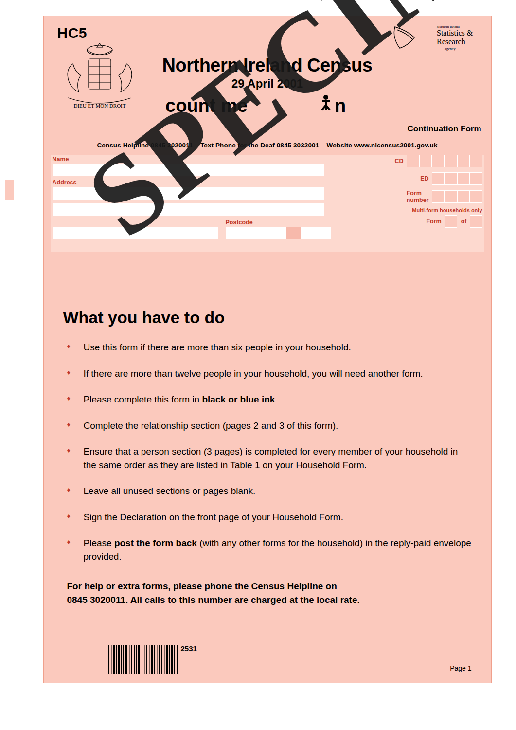HC5
Northern Ireland Census
29 April 2001
Continuation Form
Census Helpline 0845 3020011 Text Phone for the Deaf 0845 3032001 Website www.nicensus2001.gov.uk
Name
Address
Postcode
CD
ED
Form
number
Multi-form households only
Form of
What you have to do
Use this form if there are more than six people in your household.
If there are more than twelve people in your household, you will need another form.
Please complete this form in black or blue ink.
Complete the relationship section (pages 2 and 3 of this form).
Ensure that a person section (3 pages) is completed for every member of your household in the same order as they are listed in Table 1 on your Household Form.
Leave all unused sections or pages blank.
Sign the Declaration on the front page of your Household Form.
Please post the form back (with any other forms for the household) in the reply-paid envelope provided.
For help or extra forms, please phone the Census Helpline on
0845 3020011. All calls to this number are charged at the local rate.
2531
Page 1
SPECIMEN